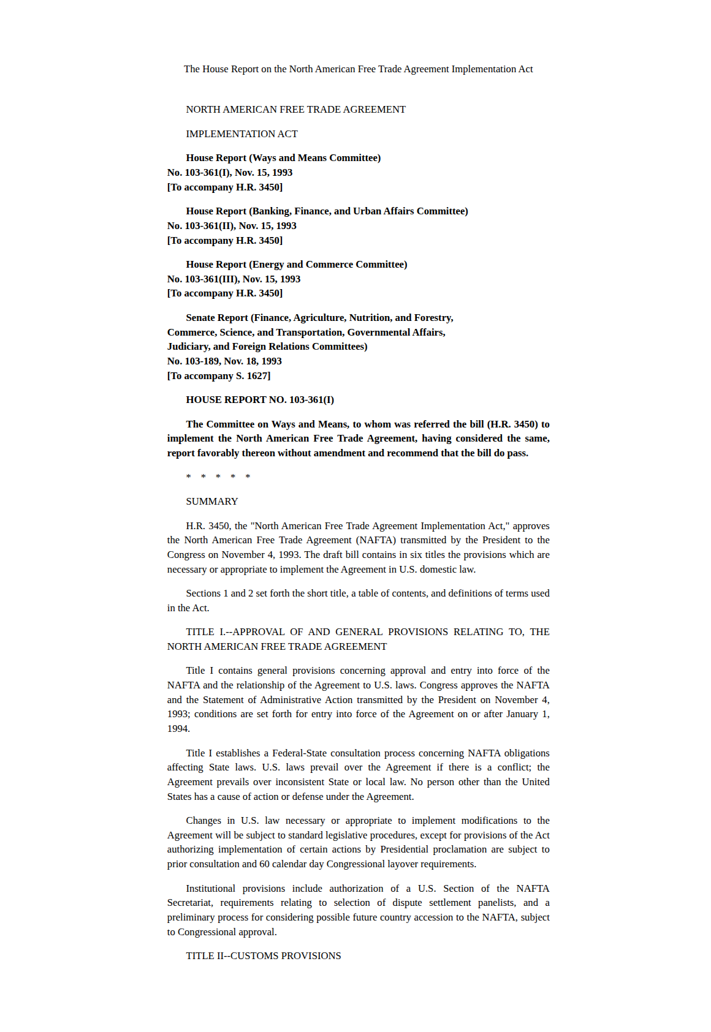The House Report on the North American Free Trade Agreement Implementation Act
NORTH AMERICAN FREE TRADE AGREEMENT
IMPLEMENTATION ACT
House Report (Ways and Means Committee) No. 103-361(I), Nov. 15, 1993 [To accompany H.R. 3450]
House Report (Banking, Finance, and Urban Affairs Committee) No. 103-361(II), Nov. 15, 1993 [To accompany H.R. 3450]
House Report (Energy and Commerce Committee) No. 103-361(III), Nov. 15, 1993 [To accompany H.R. 3450]
Senate Report (Finance, Agriculture, Nutrition, and Forestry, Commerce, Science, and Transportation, Governmental Affairs, Judiciary, and Foreign Relations Committees) No. 103-189, Nov. 18, 1993 [To accompany S. 1627]
HOUSE REPORT NO. 103-361(I)
The Committee on Ways and Means, to whom was referred the bill (H.R. 3450) to implement the North American Free Trade Agreement, having considered the same, report favorably thereon without amendment and recommend that the bill do pass.
* * * * *
SUMMARY
H.R. 3450, the "North American Free Trade Agreement Implementation Act," approves the North American Free Trade Agreement (NAFTA) transmitted by the President to the Congress on November 4, 1993. The draft bill contains in six titles the provisions which are necessary or appropriate to implement the Agreement in U.S. domestic law.
Sections 1 and 2 set forth the short title, a table of contents, and definitions of terms used in the Act.
TITLE I.--APPROVAL OF AND GENERAL PROVISIONS RELATING TO, THE NORTH AMERICAN FREE TRADE AGREEMENT
Title I contains general provisions concerning approval and entry into force of the NAFTA and the relationship of the Agreement to U.S. laws. Congress approves the NAFTA and the Statement of Administrative Action transmitted by the President on November 4, 1993; conditions are set forth for entry into force of the Agreement on or after January 1, 1994.
Title I establishes a Federal-State consultation process concerning NAFTA obligations affecting State laws. U.S. laws prevail over the Agreement if there is a conflict; the Agreement prevails over inconsistent State or local law. No person other than the United States has a cause of action or defense under the Agreement.
Changes in U.S. law necessary or appropriate to implement modifications to the Agreement will be subject to standard legislative procedures, except for provisions of the Act authorizing implementation of certain actions by Presidential proclamation are subject to prior consultation and 60 calendar day Congressional layover requirements.
Institutional provisions include authorization of a U.S. Section of the NAFTA Secretariat, requirements relating to selection of dispute settlement panelists, and a preliminary process for considering possible future country accession to the NAFTA, subject to Congressional approval.
TITLE II--CUSTOMS PROVISIONS